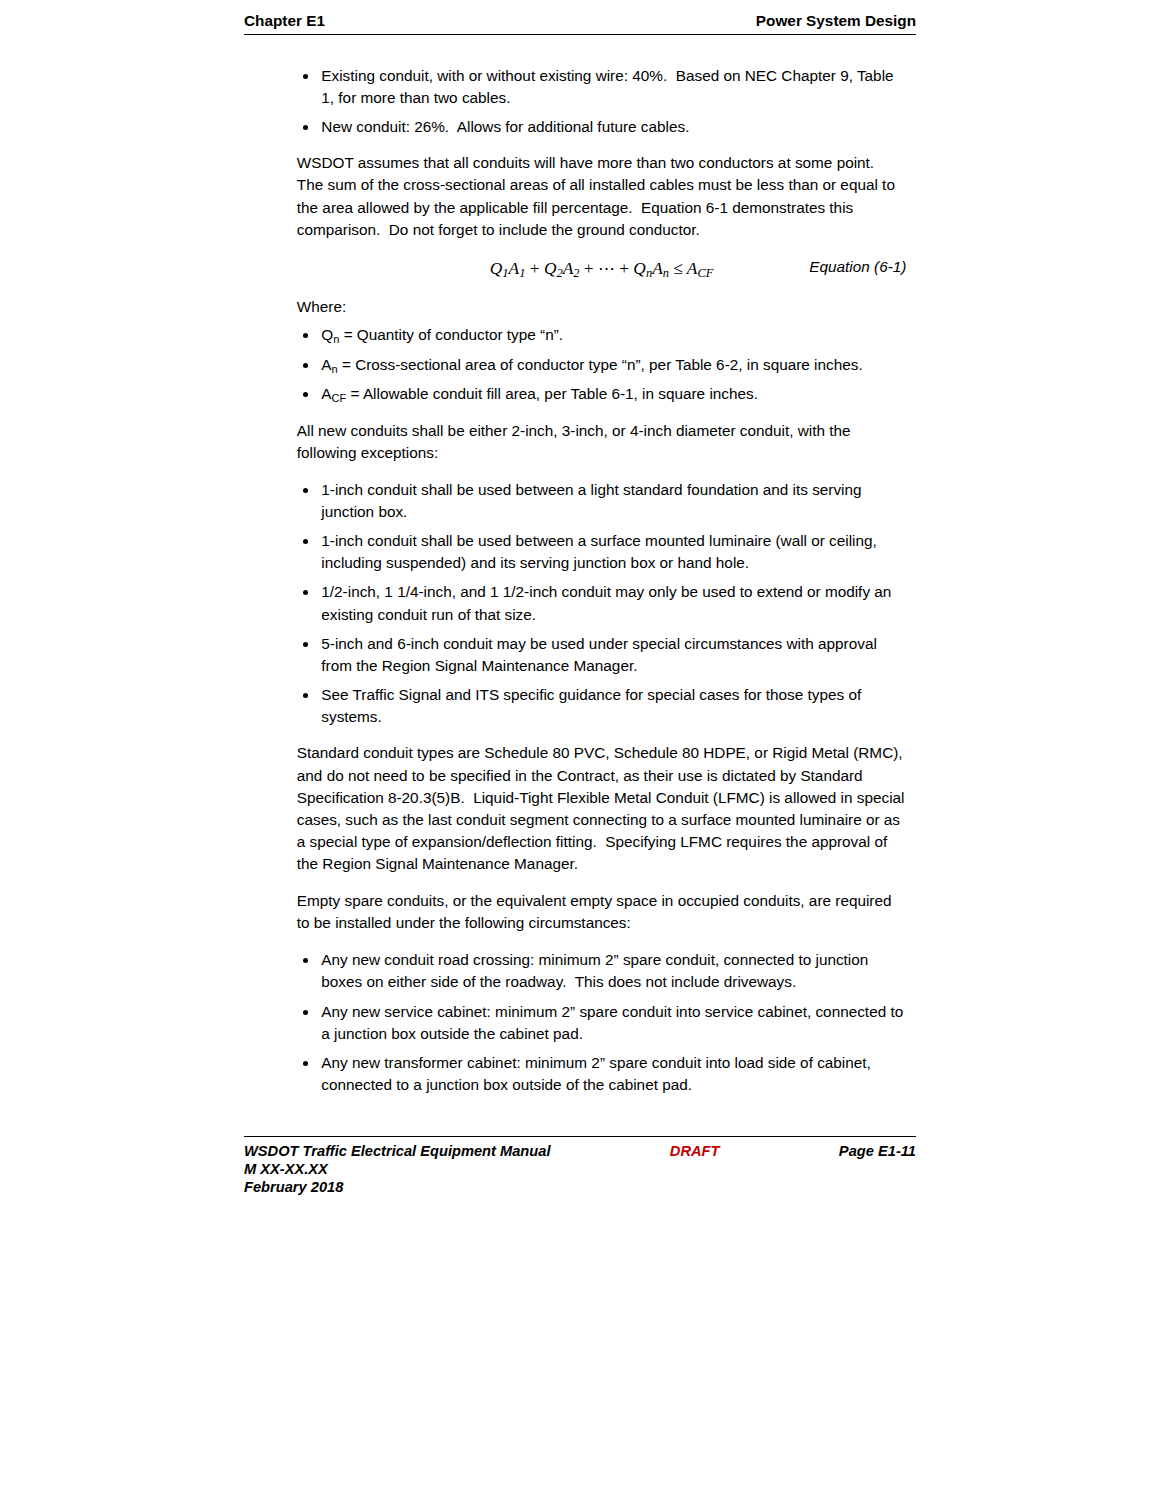Chapter E1
Power System Design
Existing conduit, with or without existing wire: 40%. Based on NEC Chapter 9, Table 1, for more than two cables.
New conduit: 26%. Allows for additional future cables.
WSDOT assumes that all conduits will have more than two conductors at some point. The sum of the cross-sectional areas of all installed cables must be less than or equal to the area allowed by the applicable fill percentage. Equation 6-1 demonstrates this comparison. Do not forget to include the ground conductor.
Q1A1 + Q2A2 + ⋯ + QnAn ≤ ACF Equation (6-1)
Where:
Qn = Quantity of conductor type “n”.
An = Cross-sectional area of conductor type “n”, per Table 6-2, in square inches.
ACF = Allowable conduit fill area, per Table 6-1, in square inches.
All new conduits shall be either 2-inch, 3-inch, or 4-inch diameter conduit, with the following exceptions:
1-inch conduit shall be used between a light standard foundation and its serving junction box.
1-inch conduit shall be used between a surface mounted luminaire (wall or ceiling, including suspended) and its serving junction box or hand hole.
1/2-inch, 1 1/4-inch, and 1 1/2-inch conduit may only be used to extend or modify an existing conduit run of that size.
5-inch and 6-inch conduit may be used under special circumstances with approval from the Region Signal Maintenance Manager.
See Traffic Signal and ITS specific guidance for special cases for those types of systems.
Standard conduit types are Schedule 80 PVC, Schedule 80 HDPE, or Rigid Metal (RMC), and do not need to be specified in the Contract, as their use is dictated by Standard Specification 8-20.3(5)B. Liquid-Tight Flexible Metal Conduit (LFMC) is allowed in special cases, such as the last conduit segment connecting to a surface mounted luminaire or as a special type of expansion/deflection fitting. Specifying LFMC requires the approval of the Region Signal Maintenance Manager.
Empty spare conduits, or the equivalent empty space in occupied conduits, are required to be installed under the following circumstances:
Any new conduit road crossing: minimum 2” spare conduit, connected to junction boxes on either side of the roadway. This does not include driveways.
Any new service cabinet: minimum 2” spare conduit into service cabinet, connected to a junction box outside the cabinet pad.
Any new transformer cabinet: minimum 2” spare conduit into load side of cabinet, connected to a junction box outside of the cabinet pad.
WSDOT Traffic Electrical Equipment Manual
M XX-XX.XX
February 2018
DRAFT
Page E1-11